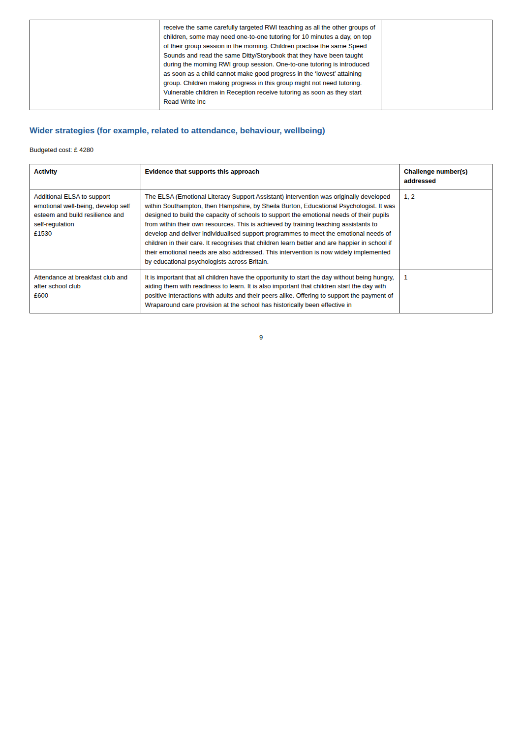| | receive the same carefully targeted RWI teaching as all the other groups of children, some may need one-to-one tutoring for 10 minutes a day, on top of their group session in the morning. Children practise the same Speed Sounds and read the same Ditty/Storybook that they have been taught during the morning RWI group session. One-to-one tutoring is introduced as soon as a child cannot make good progress in the ‘lowest’ attaining group. Children making progress in this group might not need tutoring. Vulnerable children in Reception receive tutoring as soon as they start Read Write Inc | |
Wider strategies (for example, related to attendance, behaviour, wellbeing)
Budgeted cost: £ 4280
| Activity | Evidence that supports this approach | Challenge number(s) addressed |
| --- | --- | --- |
| Additional ELSA to support emotional well-being, develop self esteem and build resilience and self-regulation £1530 | The ELSA (Emotional Literacy Support Assistant) intervention was originally developed within Southampton, then Hampshire, by Sheila Burton, Educational Psychologist. It was designed to build the capacity of schools to support the emotional needs of their pupils from within their own resources. This is achieved by training teaching assistants to develop and deliver individualised support programmes to meet the emotional needs of children in their care. It recognises that children learn better and are happier in school if their emotional needs are also addressed. This intervention is now widely implemented by educational psychologists across Britain. | 1, 2 |
| Attendance at breakfast club and after school club £600 | It is important that all children have the opportunity to start the day without being hungry, aiding them with readiness to learn. It is also important that children start the day with positive interactions with adults and their peers alike. Offering to support the payment of Wraparound care provision at the school has historically been effective in | 1 |
9